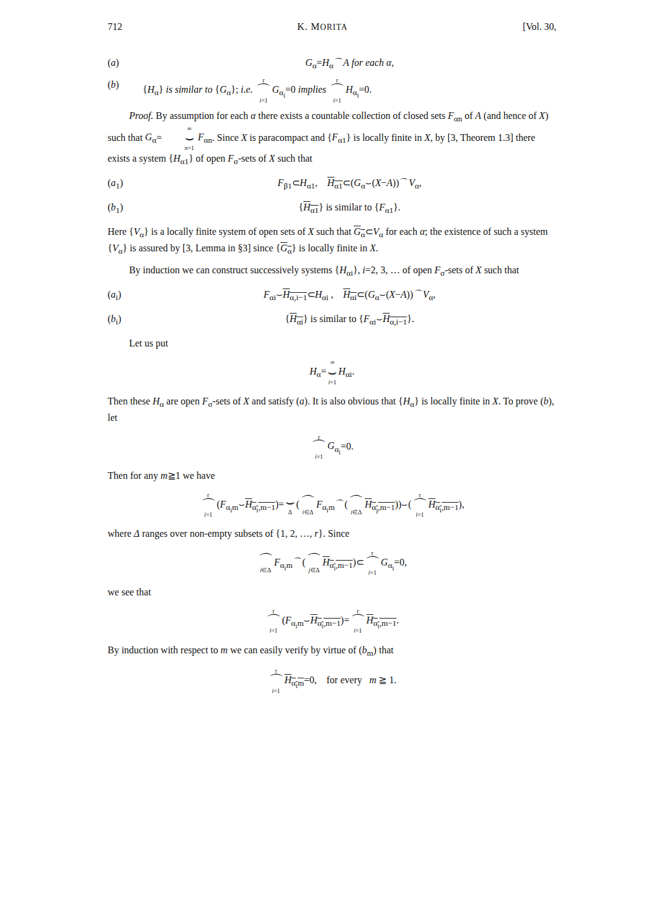712 K. MORITA [Vol. 30,
(a)
Gα=Hα⌒A for each α,
(b)
{Hα} is similar to {Gα}; i.e. r⌒i=1 Gαi=0 implies r⌒i=1 Hαi=0.
Proof. By assumption for each α there exists a countable collection of closed sets Fαn of A (and hence of X) such that Gα=∞⌣n=1 Fαn. Since X is paracompact and {Fα1} is locally finite in X, by [3, Theorem 1.3] there exists a system {Hα1} of open Fσ-sets of X such that
(a1)
Fβ1⊂Hα1, Hα1⊂(Gα⌣(X−A))⌒Vα,
(b1)
{Hα1} is similar to {Fα1}.
Here {Vα} is a locally finite system of open sets of X such that Gα⊂Vα for each α; the existence of such a system {Vα} is assured by [3, Lemma in §3] since {Gα} is locally finite in X.
By induction we can construct successively systems {Hαi}, i=2, 3, … of open Fσ-sets of X such that
(ai)
Fαi⌣Hα,i−1⊂Hαi , Hαi⊂(Gα⌣(X−A))⌒Vα,
(bi)
{Hαi} is similar to {Fαi⌣Hα,i−1}.
Let us put
Hα=∞⌣i=1 Hαi.
Then these Hα are open Fσ-sets of X and satisfy (a). It is also obvious that {Hα} is locally finite in X. To prove (b), let
r⌒i=1 Gαi=0.
Then for any m≧1 we have
r⌒i=1(Fαim⌣Hαi,m−1)=⌣Δ(⌒i∈Δ Fαim⌒(⌒i∈̄Δ Hαj,m−1))⌣(r⌒i=1 Hαi,m−1),
where Δ ranges over non-empty subsets of {1, 2, …, r}. Since
⌒i∈Δ Fαim⌒(⌒j∈̄Δ Hαi,m−1)⊂r⌒i=1 Gαi=0,
we see that
r⌒i=1(Fαim⌣Hαi,m−1)=r⌒i=1 Hαi,m−1.
By induction with respect to m we can easily verify by virtue of (bm) that
r⌒i=1 Hαim=0, for every m ≧ 1.